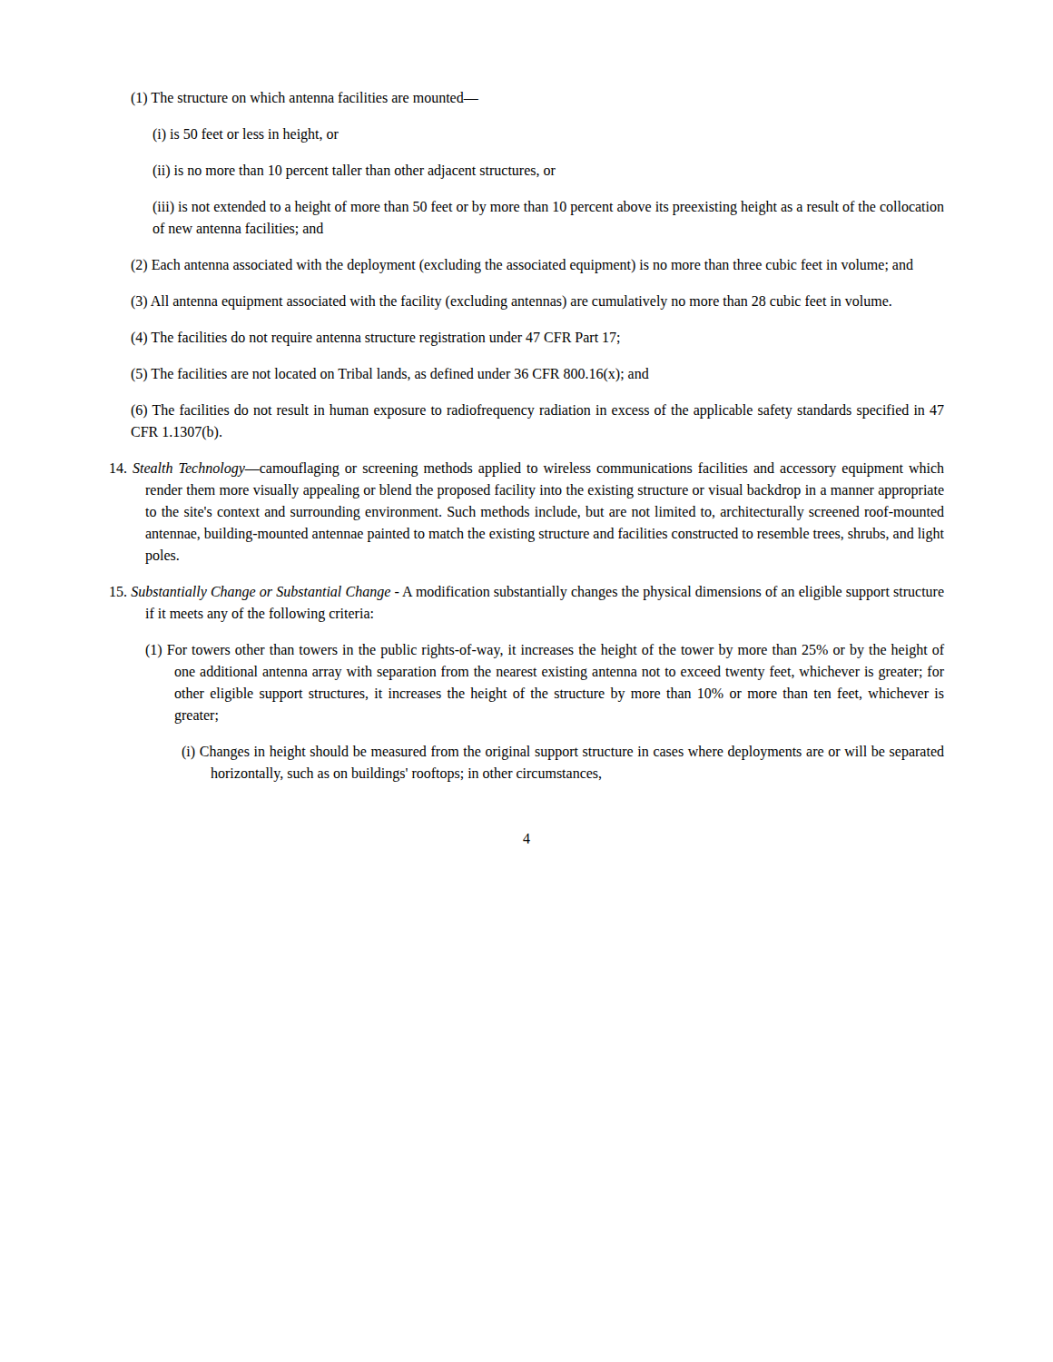(1) The structure on which antenna facilities are mounted—
(i) is 50 feet or less in height, or
(ii) is no more than 10 percent taller than other adjacent structures, or
(iii) is not extended to a height of more than 50 feet or by more than 10 percent above its preexisting height as a result of the collocation of new antenna facilities; and
(2) Each antenna associated with the deployment (excluding the associated equipment) is no more than three cubic feet in volume; and
(3) All antenna equipment associated with the facility (excluding antennas) are cumulatively no more than 28 cubic feet in volume.
(4) The facilities do not require antenna structure registration under 47 CFR Part 17;
(5) The facilities are not located on Tribal lands, as defined under 36 CFR 800.16(x); and
(6) The facilities do not result in human exposure to radiofrequency radiation in excess of the applicable safety standards specified in 47 CFR 1.1307(b).
14. Stealth Technology—camouflaging or screening methods applied to wireless communications facilities and accessory equipment which render them more visually appealing or blend the proposed facility into the existing structure or visual backdrop in a manner appropriate to the site's context and surrounding environment. Such methods include, but are not limited to, architecturally screened roof-mounted antennae, building-mounted antennae painted to match the existing structure and facilities constructed to resemble trees, shrubs, and light poles.
15. Substantially Change or Substantial Change - A modification substantially changes the physical dimensions of an eligible support structure if it meets any of the following criteria:
(1) For towers other than towers in the public rights-of-way, it increases the height of the tower by more than 25% or by the height of one additional antenna array with separation from the nearest existing antenna not to exceed twenty feet, whichever is greater; for other eligible support structures, it increases the height of the structure by more than 10% or more than ten feet, whichever is greater;
(i) Changes in height should be measured from the original support structure in cases where deployments are or will be separated horizontally, such as on buildings' rooftops; in other circumstances,
4